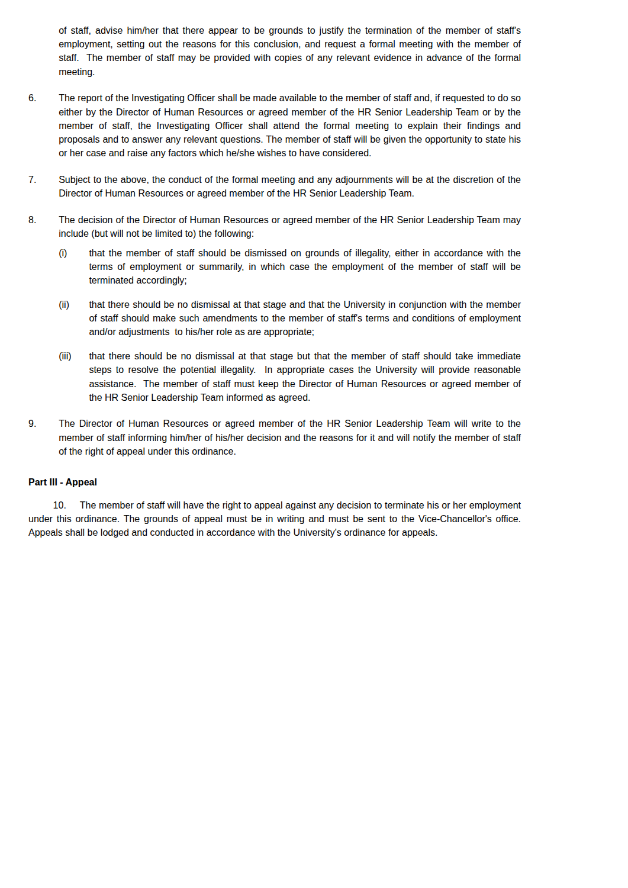of staff, advise him/her that there appear to be grounds to justify the termination of the member of staff's employment, setting out the reasons for this conclusion, and request a formal meeting with the member of staff. The member of staff may be provided with copies of any relevant evidence in advance of the formal meeting.
6. The report of the Investigating Officer shall be made available to the member of staff and, if requested to do so either by the Director of Human Resources or agreed member of the HR Senior Leadership Team or by the member of staff, the Investigating Officer shall attend the formal meeting to explain their findings and proposals and to answer any relevant questions. The member of staff will be given the opportunity to state his or her case and raise any factors which he/she wishes to have considered.
7. Subject to the above, the conduct of the formal meeting and any adjournments will be at the discretion of the Director of Human Resources or agreed member of the HR Senior Leadership Team.
8. The decision of the Director of Human Resources or agreed member of the HR Senior Leadership Team may include (but will not be limited to) the following:
(i) that the member of staff should be dismissed on grounds of illegality, either in accordance with the terms of employment or summarily, in which case the employment of the member of staff will be terminated accordingly;
(ii) that there should be no dismissal at that stage and that the University in conjunction with the member of staff should make such amendments to the member of staff's terms and conditions of employment and/or adjustments to his/her role as are appropriate;
(iii) that there should be no dismissal at that stage but that the member of staff should take immediate steps to resolve the potential illegality. In appropriate cases the University will provide reasonable assistance. The member of staff must keep the Director of Human Resources or agreed member of the HR Senior Leadership Team informed as agreed.
9. The Director of Human Resources or agreed member of the HR Senior Leadership Team will write to the member of staff informing him/her of his/her decision and the reasons for it and will notify the member of staff of the right of appeal under this ordinance.
Part III - Appeal
10. The member of staff will have the right to appeal against any decision to terminate his or her employment under this ordinance. The grounds of appeal must be in writing and must be sent to the Vice-Chancellor's office. Appeals shall be lodged and conducted in accordance with the University's ordinance for appeals.